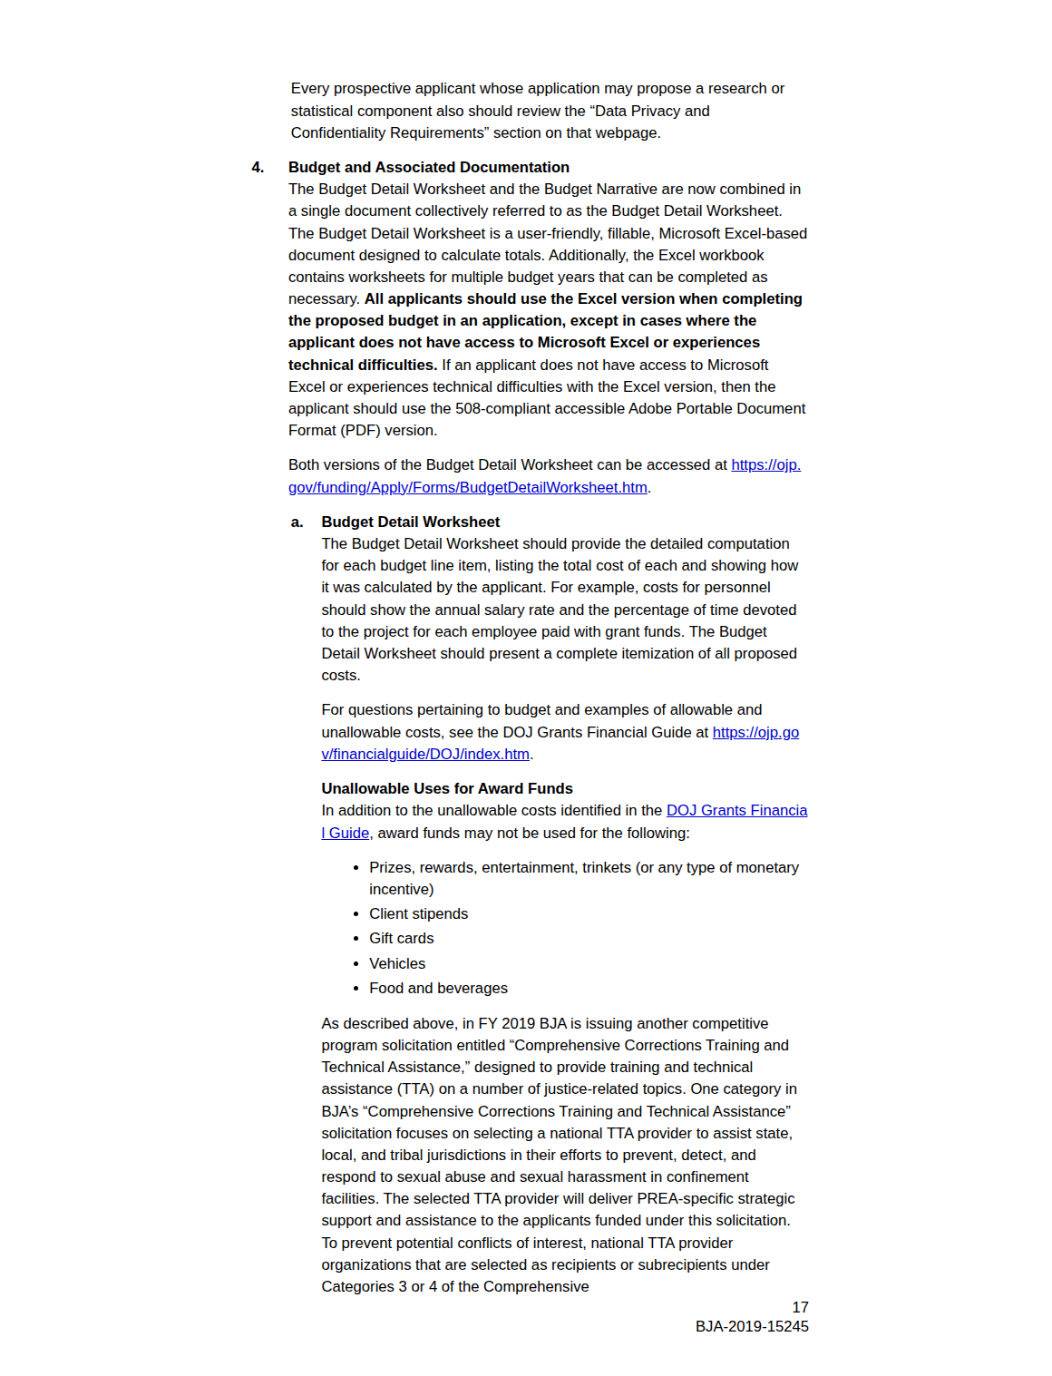Every prospective applicant whose application may propose a research or statistical component also should review the “Data Privacy and Confidentiality Requirements” section on that webpage.
4.
Budget and Associated Documentation
The Budget Detail Worksheet and the Budget Narrative are now combined in a single document collectively referred to as the Budget Detail Worksheet. The Budget Detail Worksheet is a user-friendly, fillable, Microsoft Excel-based document designed to calculate totals. Additionally, the Excel workbook contains worksheets for multiple budget years that can be completed as necessary. All applicants should use the Excel version when completing the proposed budget in an application, except in cases where the applicant does not have access to Microsoft Excel or experiences technical difficulties. If an applicant does not have access to Microsoft Excel or experiences technical difficulties with the Excel version, then the applicant should use the 508-compliant accessible Adobe Portable Document Format (PDF) version.
Both versions of the Budget Detail Worksheet can be accessed at https://ojp.gov/funding/Apply/Forms/BudgetDetailWorksheet.htm.
a.
Budget Detail Worksheet
The Budget Detail Worksheet should provide the detailed computation for each budget line item, listing the total cost of each and showing how it was calculated by the applicant. For example, costs for personnel should show the annual salary rate and the percentage of time devoted to the project for each employee paid with grant funds. The Budget Detail Worksheet should present a complete itemization of all proposed costs.
For questions pertaining to budget and examples of allowable and unallowable costs, see the DOJ Grants Financial Guide at https://ojp.gov/financialguide/DOJ/index.htm.
Unallowable Uses for Award Funds
In addition to the unallowable costs identified in the DOJ Grants Financial Guide, award funds may not be used for the following:
Prizes, rewards, entertainment, trinkets (or any type of monetary incentive)
Client stipends
Gift cards
Vehicles
Food and beverages
As described above, in FY 2019 BJA is issuing another competitive program solicitation entitled “Comprehensive Corrections Training and Technical Assistance,” designed to provide training and technical assistance (TTA) on a number of justice-related topics. One category in BJA’s “Comprehensive Corrections Training and Technical Assistance” solicitation focuses on selecting a national TTA provider to assist state, local, and tribal jurisdictions in their efforts to prevent, detect, and respond to sexual abuse and sexual harassment in confinement facilities. The selected TTA provider will deliver PREA-specific strategic support and assistance to the applicants funded under this solicitation. To prevent potential conflicts of interest, national TTA provider organizations that are selected as recipients or subrecipients under Categories 3 or 4 of the Comprehensive
17 BJA-2019-15245